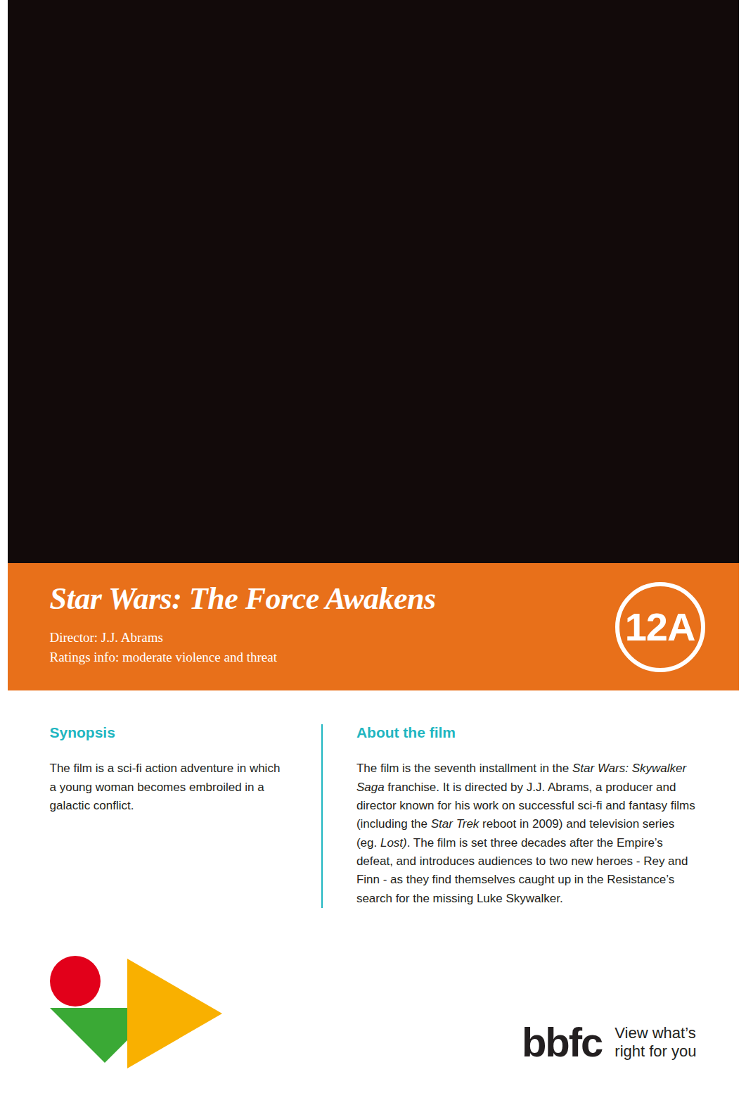Star Wars: The Force Awakens
Director: J.J. Abrams
Ratings info: moderate violence and threat
12A
Synopsis
The film is a sci-fi action adventure in which a young woman becomes embroiled in a galactic conflict.
About the film
The film is the seventh installment in the Star Wars: Skywalker Saga franchise. It is directed by J.J. Abrams, a producer and director known for his work on successful sci-fi and fantasy films (including the Star Trek reboot in 2009) and television series (eg. Lost). The film is set three decades after the Empire’s defeat, and introduces audiences to two new heroes - Rey and Finn - as they find themselves caught up in the Resistance’s search for the missing Luke Skywalker.
bbfc View what’s
right for you